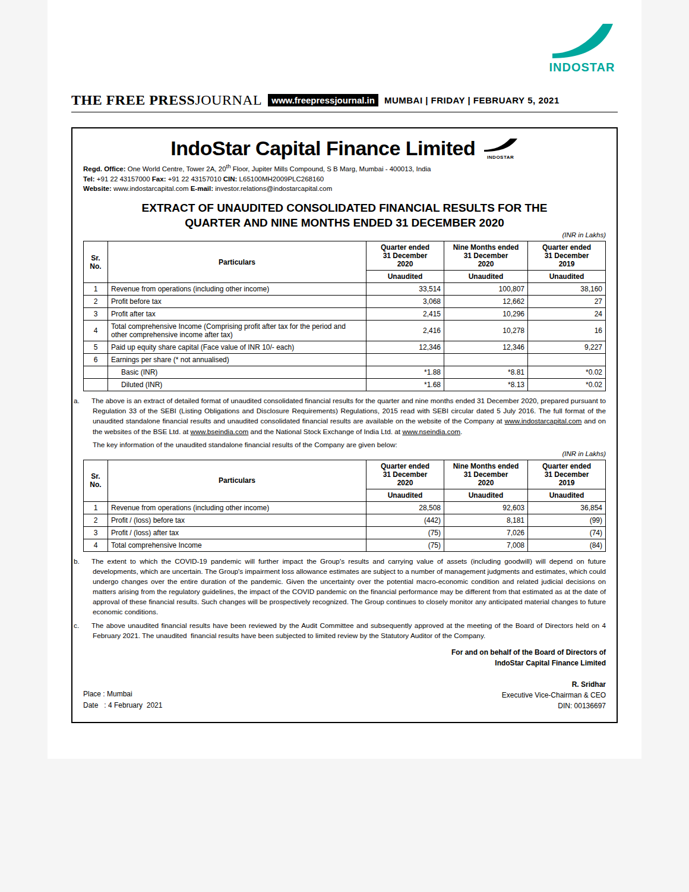INDOSTAR
THE FREE PRESSJOURNAL www.freepressjournal.in MUMBAI | FRIDAY | FEBRUARY 5, 2021
IndoStar Capital Finance Limited
INDOSTAR
Regd. Office: One World Centre, Tower 2A, 20th Floor, Jupiter Mills Compound, S B Marg, Mumbai - 400013, India
Tel: +91 22 43157000 Fax: +91 22 43157010 CIN: L65100MH2009PLC268160
Website: www.indostarcapital.com E-mail: investor.relations@indostarcapital.com
EXTRACT OF UNAUDITED CONSOLIDATED FINANCIAL RESULTS FOR THE
QUARTER AND NINE MONTHS ENDED 31 DECEMBER 2020
(INR in Lakhs)
| Sr. No. | Particulars | Quarter ended 31 December 2020 | Nine Months ended 31 December 2020 | Quarter ended 31 December 2019 |
| --- | --- | --- | --- | --- |
| Unaudited | Unaudited | Unaudited |
| 1 | Revenue from operations (including other income) | 33,514 | 100,807 | 38,160 |
| 2 | Profit before tax | 3,068 | 12,662 | 27 |
| 3 | Profit after tax | 2,415 | 10,296 | 24 |
| 4 | Total comprehensive Income (Comprising profit after tax for the period and other comprehensive income after tax) | 2,416 | 10,278 | 16 |
| 5 | Paid up equity share capital (Face value of INR 10/- each) | 12,346 | 12,346 | 9,227 |
| 6 | Earnings per share (* not annualised) | | | |
| | Basic (INR) | *1.88 | *8.81 | *0.02 |
| | Diluted (INR) | *1.68 | *8.13 | *0.02 |
a. The above is an extract of detailed format of unaudited consolidated financial results for the quarter and nine months ended 31 December 2020, prepared pursuant to Regulation 33 of the SEBI (Listing Obligations and Disclosure Requirements) Regulations, 2015 read with SEBI circular dated 5 July 2016. The full format of the unaudited standalone financial results and unaudited consolidated financial results are available on the website of the Company at www.indostarcapital.com and on the websites of the BSE Ltd. at www.bseindia.com and the National Stock Exchange of India Ltd. at www.nseindia.com.
The key information of the unaudited standalone financial results of the Company are given below:
(INR in Lakhs)
| Sr. No. | Particulars | Quarter ended 31 December 2020 | Nine Months ended 31 December 2020 | Quarter ended 31 December 2019 |
| --- | --- | --- | --- | --- |
| Unaudited | Unaudited | Unaudited |
| 1 | Revenue from operations (including other income) | 28,508 | 92,603 | 36,854 |
| 2 | Profit / (loss) before tax | (442) | 8,181 | (99) |
| 3 | Profit / (loss) after tax | (75) | 7,026 | (74) |
| 4 | Total comprehensive Income | (75) | 7,008 | (84) |
b. The extent to which the COVID-19 pandemic will further impact the Group's results and carrying value of assets (including goodwill) will depend on future developments, which are uncertain. The Group's impairment loss allowance estimates are subject to a number of management judgments and estimates, which could undergo changes over the entire duration of the pandemic. Given the uncertainty over the potential macro-economic condition and related judicial decisions on matters arising from the regulatory guidelines, the impact of the COVID pandemic on the financial performance may be different from that estimated as at the date of approval of these financial results. Such changes will be prospectively recognized. The Group continues to closely monitor any anticipated material changes to future economic conditions.
c. The above unaudited financial results have been reviewed by the Audit Committee and subsequently approved at the meeting of the Board of Directors held on 4 February 2021. The unaudited financial results have been subjected to limited review by the Statutory Auditor of the Company.
Place : Mumbai
Date : 4 February 2021
For and on behalf of the Board of Directors of
IndoStar Capital Finance Limited
R. Sridhar
Executive Vice-Chairman & CEO
DIN: 00136697